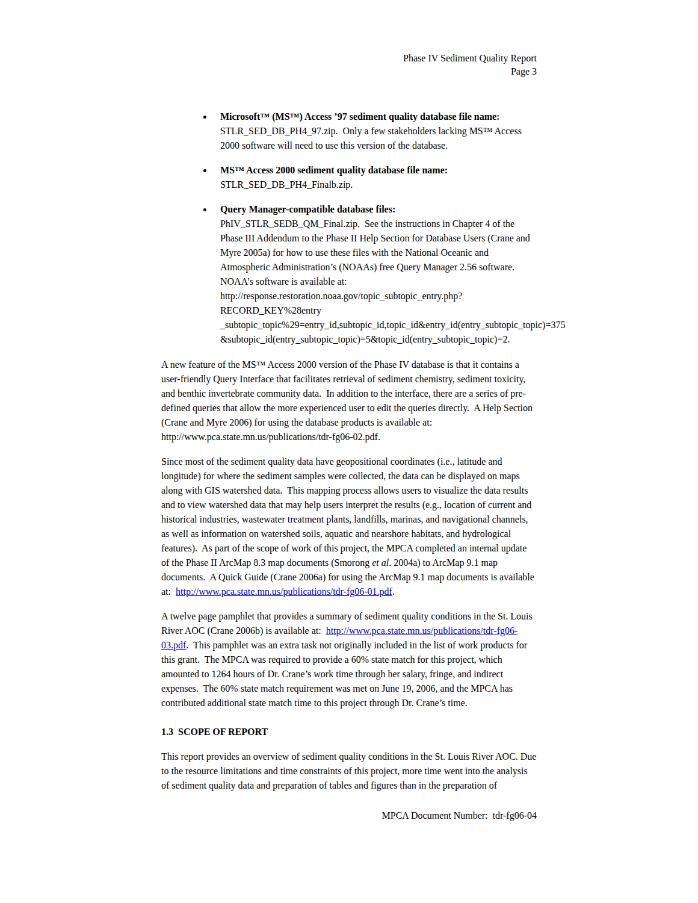Phase IV Sediment Quality Report
Page 3
Microsoft™ (MS™) Access ’97 sediment quality database file name: STLR_SED_DB_PH4_97.zip. Only a few stakeholders lacking MS™ Access 2000 software will need to use this version of the database.
MS™ Access 2000 sediment quality database file name: STLR_SED_DB_PH4_Finalb.zip.
Query Manager-compatible database files: PhIV_STLR_SEDB_QM_Final.zip. See the instructions in Chapter 4 of the Phase III Addendum to the Phase II Help Section for Database Users (Crane and Myre 2005a) for how to use these files with the National Oceanic and Atmospheric Administration’s (NOAAs) free Query Manager 2.56 software. NOAA’s software is available at: http://response.restoration.noaa.gov/topic_subtopic_entry.php?RECORD_KEY%28entry _subtopic_topic%29=entry_id,subtopic_id,topic_id&entry_id(entry_subtopic_topic)=375 &subtopic_id(entry_subtopic_topic)=5&topic_id(entry_subtopic_topic)=2.
A new feature of the MS™ Access 2000 version of the Phase IV database is that it contains a user-friendly Query Interface that facilitates retrieval of sediment chemistry, sediment toxicity, and benthic invertebrate community data. In addition to the interface, there are a series of pre-defined queries that allow the more experienced user to edit the queries directly. A Help Section (Crane and Myre 2006) for using the database products is available at: http://www.pca.state.mn.us/publications/tdr-fg06-02.pdf.
Since most of the sediment quality data have geopositional coordinates (i.e., latitude and longitude) for where the sediment samples were collected, the data can be displayed on maps along with GIS watershed data. This mapping process allows users to visualize the data results and to view watershed data that may help users interpret the results (e.g., location of current and historical industries, wastewater treatment plants, landfills, marinas, and navigational channels, as well as information on watershed soils, aquatic and nearshore habitats, and hydrological features). As part of the scope of work of this project, the MPCA completed an internal update of the Phase II ArcMap 8.3 map documents (Smorong et al. 2004a) to ArcMap 9.1 map documents. A Quick Guide (Crane 2006a) for using the ArcMap 9.1 map documents is available at: http://www.pca.state.mn.us/publications/tdr-fg06-01.pdf.
A twelve page pamphlet that provides a summary of sediment quality conditions in the St. Louis River AOC (Crane 2006b) is available at: http://www.pca.state.mn.us/publications/tdr-fg06-03.pdf. This pamphlet was an extra task not originally included in the list of work products for this grant. The MPCA was required to provide a 60% state match for this project, which amounted to 1264 hours of Dr. Crane’s work time through her salary, fringe, and indirect expenses. The 60% state match requirement was met on June 19, 2006, and the MPCA has contributed additional state match time to this project through Dr. Crane’s time.
1.3 SCOPE OF REPORT
This report provides an overview of sediment quality conditions in the St. Louis River AOC. Due to the resource limitations and time constraints of this project, more time went into the analysis of sediment quality data and preparation of tables and figures than in the preparation of
MPCA Document Number: tdr-fg06-04